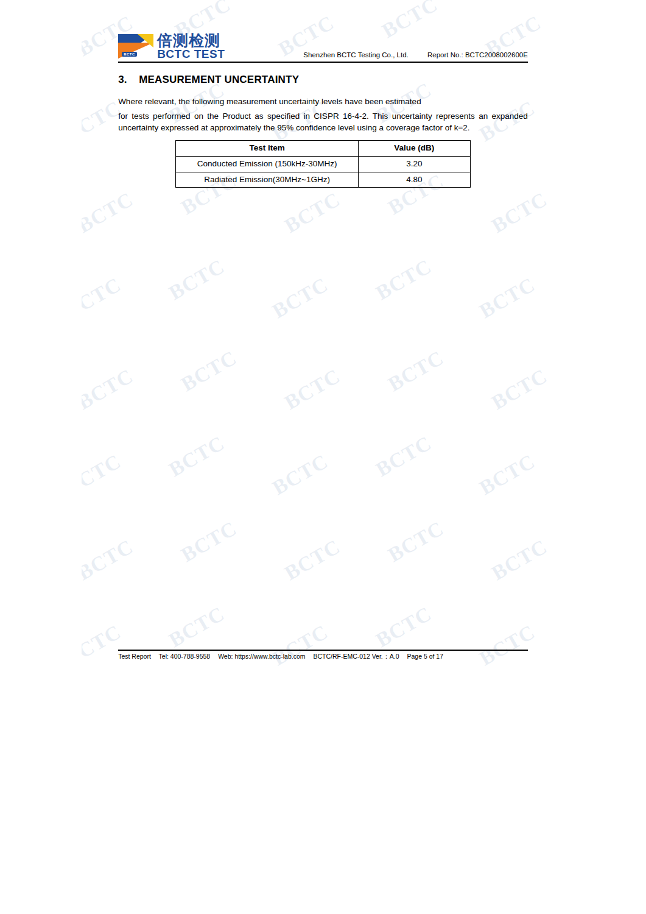BCTC
BCTC
BCTC
BCTC
BCTC
BCTC
BCTC
BCTC
BCTC
BCTC
BCTC
BCTC
BCTC
BCTC
BCTC
BCTC
BCTC
BCTC
BCTC
BCTC
BCTC
BCTC
BCTC
BCTC
BCTC
BCTC
BCTC
BCTC
BCTC
BCTC
BCTC
BCTC
BCTC
BCTC
BCTC
BCTC
BCTC
BCTC
BCTC
BCTC
BCTC
倍测检测
BCTC TEST
Shenzhen BCTC Testing Co., Ltd. Report No.: BCTC2008002600E
3. MEASUREMENT UNCERTAINTY
Where relevant, the following measurement uncertainty levels have been estimated
for tests performed on the Product as specified in CISPR 16-4-2. This uncertainty represents an expanded uncertainty expressed at approximately the 95% confidence level using a coverage factor of k=2.
| Test item | Value (dB) |
| --- | --- |
| Conducted Emission (150kHz-30MHz) | 3.20 |
| Radiated Emission(30MHz~1GHz) | 4.80 |
Test Report Tel: 400-788-9558 Web: https://www.bctc-lab.com BCTC/RF-EMC-012 Ver.：A.0 Page 5 of 17